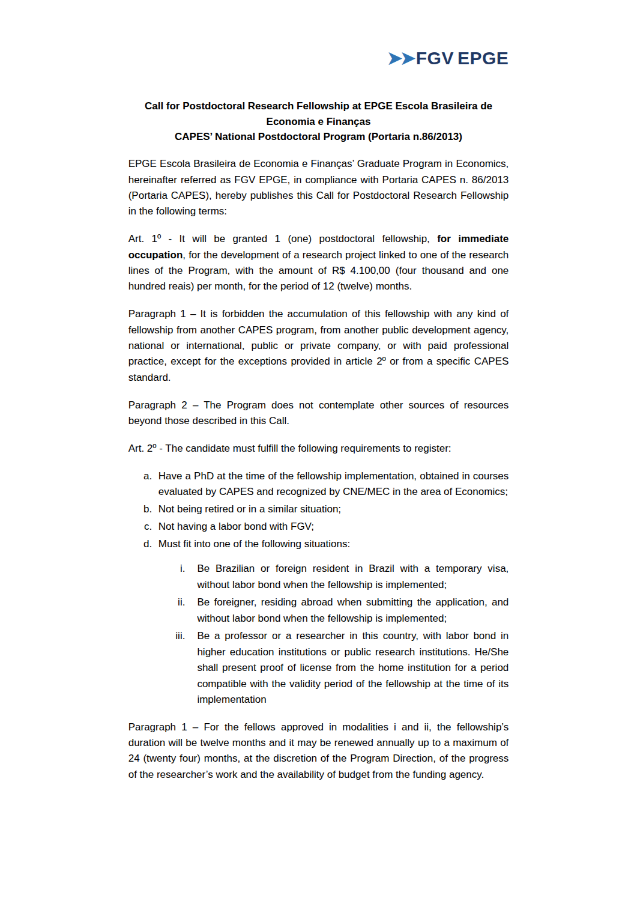➤➤FGV EPGE
Call for Postdoctoral Research Fellowship at EPGE Escola Brasileira de Economia e Finanças CAPES’ National Postdoctoral Program (Portaria n.86/2013)
EPGE Escola Brasileira de Economia e Finanças’ Graduate Program in Economics, hereinafter referred as FGV EPGE, in compliance with Portaria CAPES n. 86/2013 (Portaria CAPES), hereby publishes this Call for Postdoctoral Research Fellowship in the following terms:
Art. 1º - It will be granted 1 (one) postdoctoral fellowship, for immediate occupation, for the development of a research project linked to one of the research lines of the Program, with the amount of R$ 4.100,00 (four thousand and one hundred reais) per month, for the period of 12 (twelve) months.
Paragraph 1 – It is forbidden the accumulation of this fellowship with any kind of fellowship from another CAPES program, from another public development agency, national or international, public or private company, or with paid professional practice, except for the exceptions provided in article 2º or from a specific CAPES standard.
Paragraph 2 – The Program does not contemplate other sources of resources beyond those described in this Call.
Art. 2º - The candidate must fulfill the following requirements to register:
Have a PhD at the time of the fellowship implementation, obtained in courses evaluated by CAPES and recognized by CNE/MEC in the area of Economics;
Not being retired or in a similar situation;
Not having a labor bond with FGV;
Must fit into one of the following situations:
Be Brazilian or foreign resident in Brazil with a temporary visa, without labor bond when the fellowship is implemented;
Be foreigner, residing abroad when submitting the application, and without labor bond when the fellowship is implemented;
Be a professor or a researcher in this country, with labor bond in higher education institutions or public research institutions. He/She shall present proof of license from the home institution for a period compatible with the validity period of the fellowship at the time of its implementation
Paragraph 1 – For the fellows approved in modalities i and ii, the fellowship’s duration will be twelve months and it may be renewed annually up to a maximum of 24 (twenty four) months, at the discretion of the Program Direction, of the progress of the researcher’s work and the availability of budget from the funding agency.